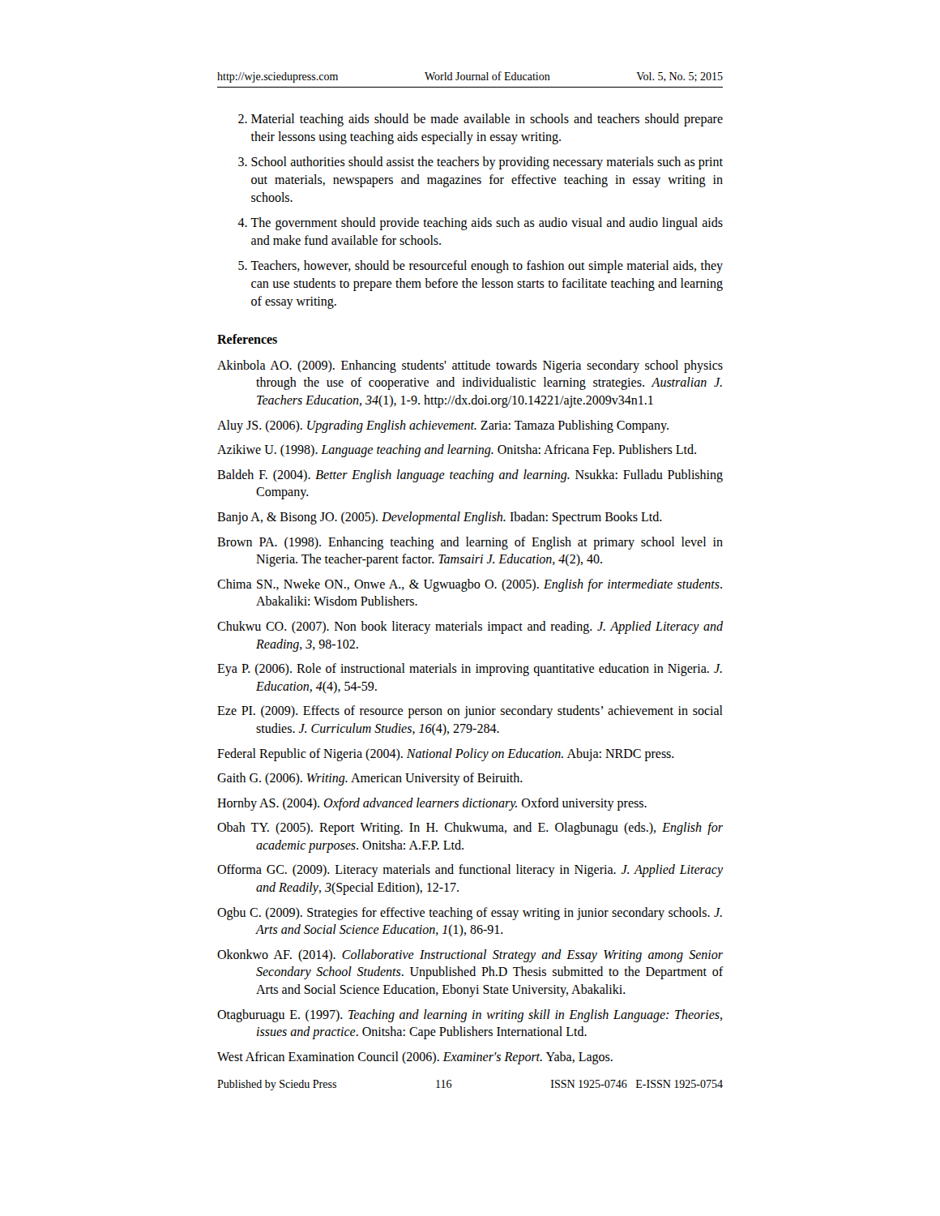http://wje.sciedupress.com World Journal of Education Vol. 5, No. 5; 2015
Material teaching aids should be made available in schools and teachers should prepare their lessons using teaching aids especially in essay writing.
School authorities should assist the teachers by providing necessary materials such as print out materials, newspapers and magazines for effective teaching in essay writing in schools.
The government should provide teaching aids such as audio visual and audio lingual aids and make fund available for schools.
Teachers, however, should be resourceful enough to fashion out simple material aids, they can use students to prepare them before the lesson starts to facilitate teaching and learning of essay writing.
References
Akinbola AO. (2009). Enhancing students' attitude towards Nigeria secondary school physics through the use of cooperative and individualistic learning strategies. Australian J. Teachers Education, 34(1), 1-9. http://dx.doi.org/10.14221/ajte.2009v34n1.1
Aluy JS. (2006). Upgrading English achievement. Zaria: Tamaza Publishing Company.
Azikiwe U. (1998). Language teaching and learning. Onitsha: Africana Fep. Publishers Ltd.
Baldeh F. (2004). Better English language teaching and learning. Nsukka: Fulladu Publishing Company.
Banjo A, & Bisong JO. (2005). Developmental English. Ibadan: Spectrum Books Ltd.
Brown PA. (1998). Enhancing teaching and learning of English at primary school level in Nigeria. The teacher-parent factor. Tamsairi J. Education, 4(2), 40.
Chima SN., Nweke ON., Onwe A., & Ugwuagbo O. (2005). English for intermediate students. Abakaliki: Wisdom Publishers.
Chukwu CO. (2007). Non book literacy materials impact and reading. J. Applied Literacy and Reading, 3, 98-102.
Eya P. (2006). Role of instructional materials in improving quantitative education in Nigeria. J. Education, 4(4), 54-59.
Eze PI. (2009). Effects of resource person on junior secondary students’ achievement in social studies. J. Curriculum Studies, 16(4), 279-284.
Federal Republic of Nigeria (2004). National Policy on Education. Abuja: NRDC press.
Gaith G. (2006). Writing. American University of Beiruith.
Hornby AS. (2004). Oxford advanced learners dictionary. Oxford university press.
Obah TY. (2005). Report Writing. In H. Chukwuma, and E. Olagbunagu (eds.), English for academic purposes. Onitsha: A.F.P. Ltd.
Offorma GC. (2009). Literacy materials and functional literacy in Nigeria. J. Applied Literacy and Readily, 3(Special Edition), 12-17.
Ogbu C. (2009). Strategies for effective teaching of essay writing in junior secondary schools. J. Arts and Social Science Education, 1(1), 86-91.
Okonkwo AF. (2014). Collaborative Instructional Strategy and Essay Writing among Senior Secondary School Students. Unpublished Ph.D Thesis submitted to the Department of Arts and Social Science Education, Ebonyi State University, Abakaliki.
Otagburuagu E. (1997). Teaching and learning in writing skill in English Language: Theories, issues and practice. Onitsha: Cape Publishers International Ltd.
West African Examination Council (2006). Examiner's Report. Yaba, Lagos.
Published by Sciedu Press 116 ISSN 1925-0746 E-ISSN 1925-0754